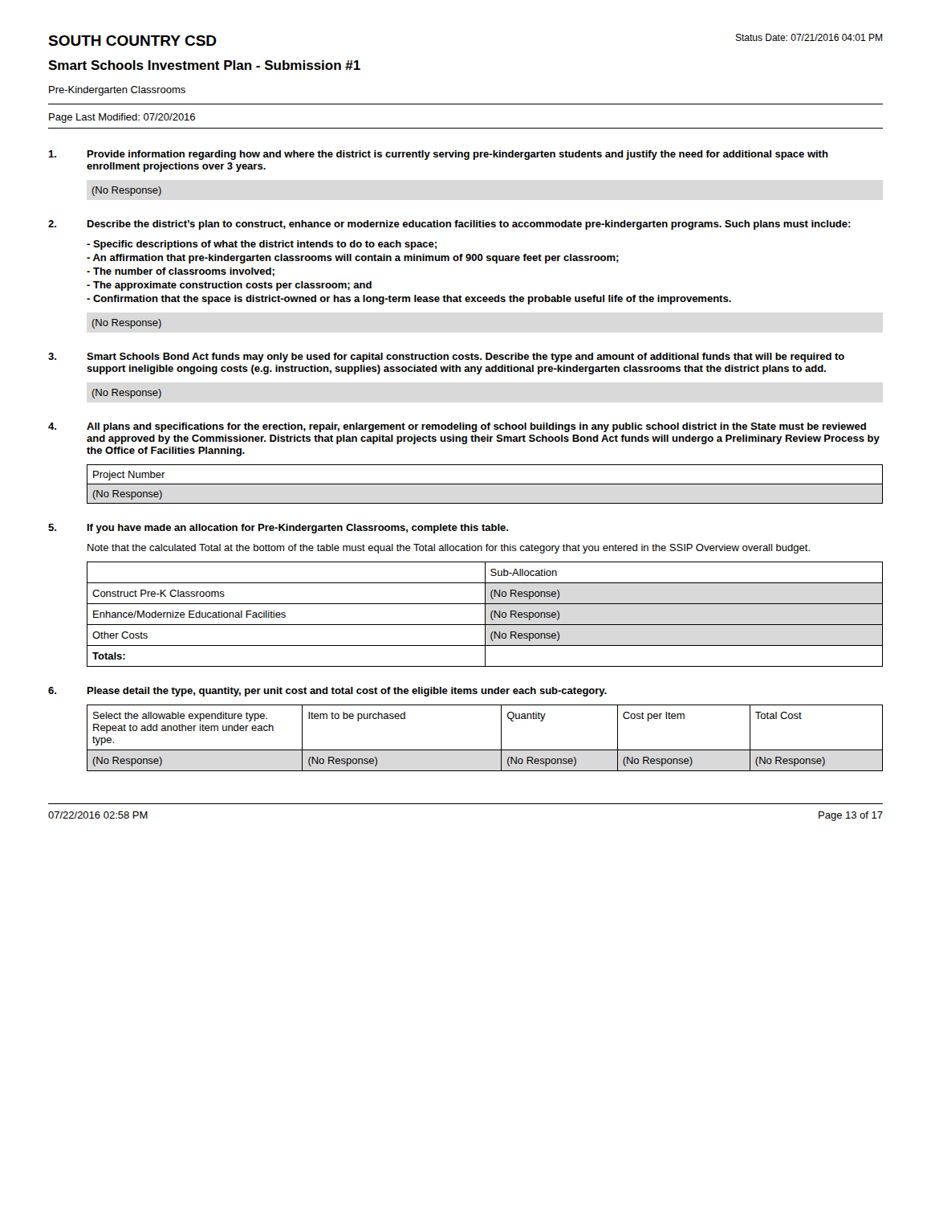Status Date: 07/21/2016 04:01 PM
SOUTH COUNTRY CSD
Smart Schools Investment Plan - Submission #1
Pre-Kindergarten Classrooms
Page Last Modified: 07/20/2016
Provide information regarding how and where the district is currently serving pre-kindergarten students and justify the need for additional space with enrollment projections over 3 years.
(No Response)
Describe the district’s plan to construct, enhance or modernize education facilities to accommodate pre-kindergarten programs. Such plans must include:
- Specific descriptions of what the district intends to do to each space;
- An affirmation that pre-kindergarten classrooms will contain a minimum of 900 square feet per classroom;
- The number of classrooms involved;
- The approximate construction costs per classroom; and
- Confirmation that the space is district-owned or has a long-term lease that exceeds the probable useful life of the improvements.
(No Response)
Smart Schools Bond Act funds may only be used for capital construction costs. Describe the type and amount of additional funds that will be required to support ineligible ongoing costs (e.g. instruction, supplies) associated with any additional pre-kindergarten classrooms that the district plans to add.
(No Response)
All plans and specifications for the erection, repair, enlargement or remodeling of school buildings in any public school district in the State must be reviewed and approved by the Commissioner. Districts that plan capital projects using their Smart Schools Bond Act funds will undergo a Preliminary Review Process by the Office of Facilities Planning.
| Project Number |
| --- |
| (No Response) |
If you have made an allocation for Pre-Kindergarten Classrooms, complete this table.
Note that the calculated Total at the bottom of the table must equal the Total allocation for this category that you entered in the SSIP Overview overall budget.
| | Sub-Allocation |
| --- | --- |
| Construct Pre-K Classrooms | (No Response) |
| Enhance/Modernize Educational Facilities | (No Response) |
| Other Costs | (No Response) |
| Totals: | |
Please detail the type, quantity, per unit cost and total cost of the eligible items under each sub-category.
| Select the allowable expenditure type. Repeat to add another item under each type. | Item to be purchased | Quantity | Cost per Item | Total Cost |
| --- | --- | --- | --- | --- |
| (No Response) | (No Response) | (No Response) | (No Response) | (No Response) |
07/22/2016 02:58 PM Page 13 of 17